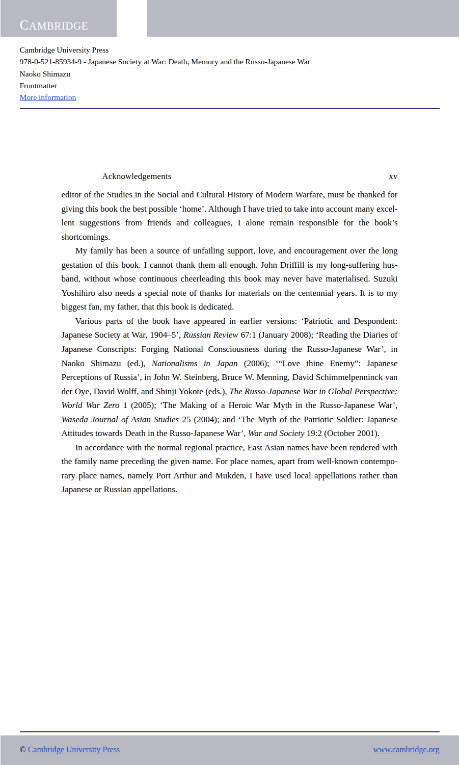Cambridge
Cambridge University Press
978-0-521-85934-9 - Japanese Society at War: Death, Memory and the Russo-Japanese War
Naoko Shimazu
Frontmatter
More information
Acknowledgements xv
editor of the Studies in the Social and Cultural History of Modern Warfare, must be thanked for giving this book the best possible ‘home’. Although I have tried to take into account many excellent suggestions from friends and colleagues, I alone remain responsible for the book’s shortcomings.
My family has been a source of unfailing support, love, and encouragement over the long gestation of this book. I cannot thank them all enough. John Driffill is my long-suffering husband, without whose continuous cheerleading this book may never have materialised. Suzuki Yoshihiro also needs a special note of thanks for materials on the centennial years. It is to my biggest fan, my father, that this book is dedicated.
Various parts of the book have appeared in earlier versions: ‘Patriotic and Despondent: Japanese Society at War, 1904–5’, Russian Review 67:1 (January 2008); ‘Reading the Diaries of Japanese Conscripts: Forging National Consciousness during the Russo-Japanese War’, in Naoko Shimazu (ed.), Nationalisms in Japan (2006); ‘“Love thine Enemy”: Japanese Perceptions of Russia’, in John W. Steinberg, Bruce W. Menning, David Schimmelpenninck van der Oye, David Wolff, and Shinji Yokote (eds.), The Russo-Japanese War in Global Perspective: World War Zero 1 (2005); ‘The Making of a Heroic War Myth in the Russo-Japanese War’, Waseda Journal of Asian Studies 25 (2004); and ‘The Myth of the Patriotic Soldier: Japanese Attitudes towards Death in the Russo-Japanese War’, War and Society 19:2 (October 2001).
In accordance with the normal regional practice, East Asian names have been rendered with the family name preceding the given name. For place names, apart from well-known contemporary place names, namely Port Arthur and Mukden, I have used local appellations rather than Japanese or Russian appellations.
© Cambridge University Press
www.cambridge.org